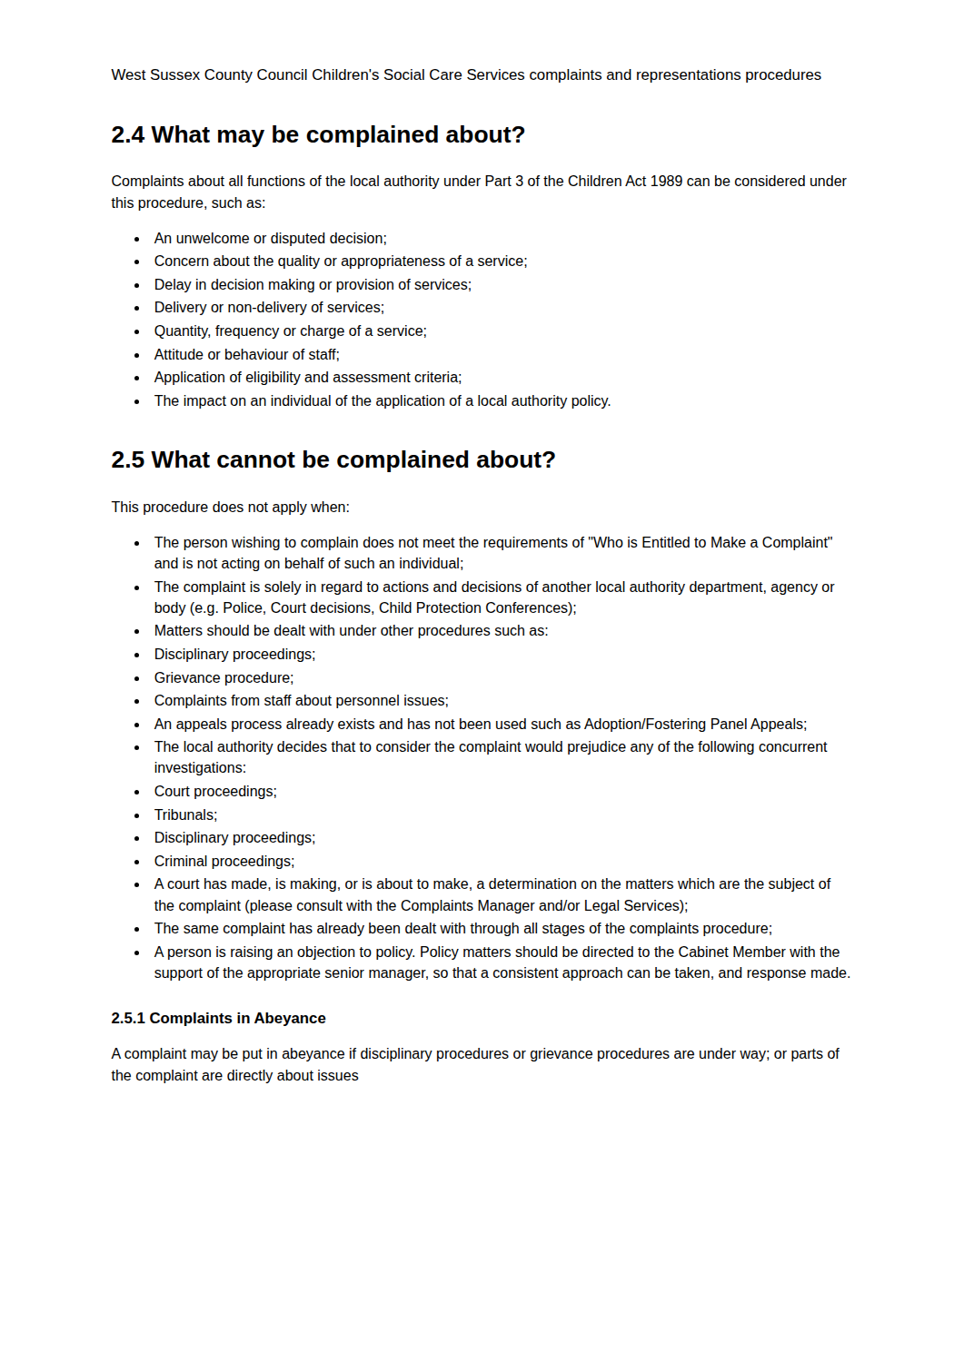West Sussex County Council Children's Social Care Services complaints and representations procedures
2.4 What may be complained about?
Complaints about all functions of the local authority under Part 3 of the Children Act 1989 can be considered under this procedure, such as:
An unwelcome or disputed decision;
Concern about the quality or appropriateness of a service;
Delay in decision making or provision of services;
Delivery or non-delivery of services;
Quantity, frequency or charge of a service;
Attitude or behaviour of staff;
Application of eligibility and assessment criteria;
The impact on an individual of the application of a local authority policy.
2.5 What cannot be complained about?
This procedure does not apply when:
The person wishing to complain does not meet the requirements of "Who is Entitled to Make a Complaint" and is not acting on behalf of such an individual;
The complaint is solely in regard to actions and decisions of another local authority department, agency or body (e.g. Police, Court decisions, Child Protection Conferences);
Matters should be dealt with under other procedures such as:
Disciplinary proceedings;
Grievance procedure;
Complaints from staff about personnel issues;
An appeals process already exists and has not been used such as Adoption/Fostering Panel Appeals;
The local authority decides that to consider the complaint would prejudice any of the following concurrent investigations:
Court proceedings;
Tribunals;
Disciplinary proceedings;
Criminal proceedings;
A court has made, is making, or is about to make, a determination on the matters which are the subject of the complaint (please consult with the Complaints Manager and/or Legal Services);
The same complaint has already been dealt with through all stages of the complaints procedure;
A person is raising an objection to policy. Policy matters should be directed to the Cabinet Member with the support of the appropriate senior manager, so that a consistent approach can be taken, and response made.
2.5.1 Complaints in Abeyance
A complaint may be put in abeyance if disciplinary procedures or grievance procedures are under way; or parts of the complaint are directly about issues